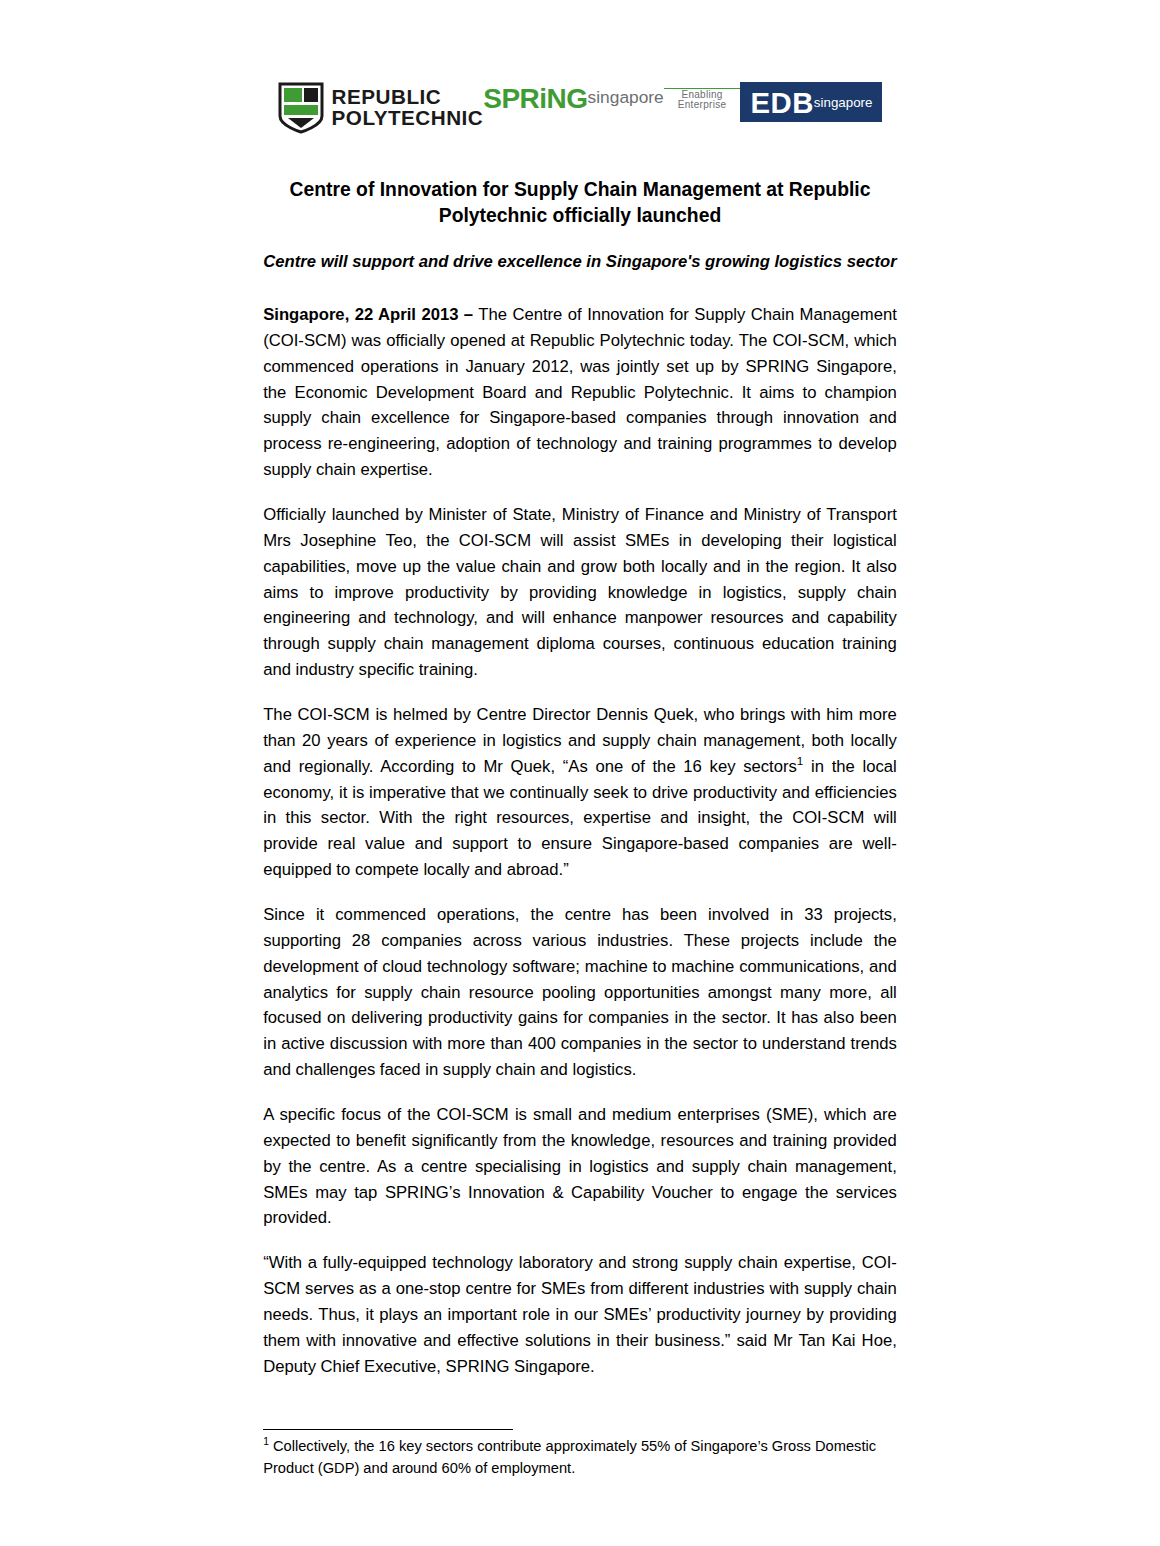REPUBLIC POLYTECHNIC
SPRiNG singapore Enabling Enterprise
EDB singapore
Centre of Innovation for Supply Chain Management at Republic
Polytechnic officially launched
Centre will support and drive excellence in Singapore's growing logistics sector
Singapore, 22 April 2013 – The Centre of Innovation for Supply Chain Management (COI-SCM) was officially opened at Republic Polytechnic today. The COI-SCM, which commenced operations in January 2012, was jointly set up by SPRING Singapore, the Economic Development Board and Republic Polytechnic. It aims to champion supply chain excellence for Singapore-based companies through innovation and process re-engineering, adoption of technology and training programmes to develop supply chain expertise.
Officially launched by Minister of State, Ministry of Finance and Ministry of Transport Mrs Josephine Teo, the COI-SCM will assist SMEs in developing their logistical capabilities, move up the value chain and grow both locally and in the region. It also aims to improve productivity by providing knowledge in logistics, supply chain engineering and technology, and will enhance manpower resources and capability through supply chain management diploma courses, continuous education training and industry specific training.
The COI-SCM is helmed by Centre Director Dennis Quek, who brings with him more than 20 years of experience in logistics and supply chain management, both locally and regionally. According to Mr Quek, “As one of the 16 key sectors1 in the local economy, it is imperative that we continually seek to drive productivity and efficiencies in this sector. With the right resources, expertise and insight, the COI-SCM will provide real value and support to ensure Singapore-based companies are well-equipped to compete locally and abroad.”
Since it commenced operations, the centre has been involved in 33 projects, supporting 28 companies across various industries. These projects include the development of cloud technology software; machine to machine communications, and analytics for supply chain resource pooling opportunities amongst many more, all focused on delivering productivity gains for companies in the sector. It has also been in active discussion with more than 400 companies in the sector to understand trends and challenges faced in supply chain and logistics.
A specific focus of the COI-SCM is small and medium enterprises (SME), which are expected to benefit significantly from the knowledge, resources and training provided by the centre. As a centre specialising in logistics and supply chain management, SMEs may tap SPRING’s Innovation & Capability Voucher to engage the services provided.
“With a fully-equipped technology laboratory and strong supply chain expertise, COI-SCM serves as a one-stop centre for SMEs from different industries with supply chain needs. Thus, it plays an important role in our SMEs’ productivity journey by providing them with innovative and effective solutions in their business.” said Mr Tan Kai Hoe, Deputy Chief Executive, SPRING Singapore.
1 Collectively, the 16 key sectors contribute approximately 55% of Singapore’s Gross Domestic Product (GDP) and around 60% of employment.